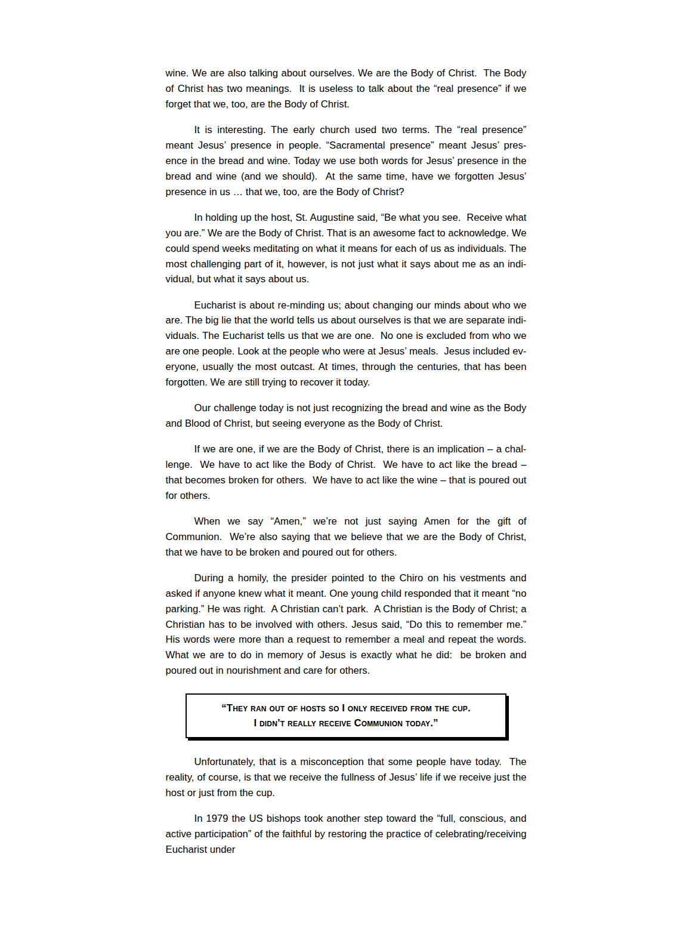wine. We are also talking about ourselves. We are the Body of Christ. The Body of Christ has two meanings. It is useless to talk about the “real presence” if we forget that we, too, are the Body of Christ.
It is interesting. The early church used two terms. The “real presence” meant Jesus’ presence in people. “Sacramental presence” meant Jesus’ presence in the bread and wine. Today we use both words for Jesus’ presence in the bread and wine (and we should). At the same time, have we forgotten Jesus’ presence in us … that we, too, are the Body of Christ?
In holding up the host, St. Augustine said, “Be what you see. Receive what you are.” We are the Body of Christ. That is an awesome fact to acknowledge. We could spend weeks meditating on what it means for each of us as individuals. The most challenging part of it, however, is not just what it says about me as an individual, but what it says about us.
Eucharist is about re-minding us; about changing our minds about who we are. The big lie that the world tells us about ourselves is that we are separate individuals. The Eucharist tells us that we are one. No one is excluded from who we are one people. Look at the people who were at Jesus’ meals. Jesus included everyone, usually the most outcast. At times, through the centuries, that has been forgotten. We are still trying to recover it today.
Our challenge today is not just recognizing the bread and wine as the Body and Blood of Christ, but seeing everyone as the Body of Christ.
If we are one, if we are the Body of Christ, there is an implication – a challenge. We have to act like the Body of Christ. We have to act like the bread – that becomes broken for others. We have to act like the wine – that is poured out for others.
When we say “Amen,” we’re not just saying Amen for the gift of Communion. We’re also saying that we believe that we are the Body of Christ, that we have to be broken and poured out for others.
During a homily, the presider pointed to the Chiro on his vestments and asked if anyone knew what it meant. One young child responded that it meant “no parking.” He was right. A Christian can’t park. A Christian is the Body of Christ; a Christian has to be involved with others. Jesus said, “Do this to remember me.” His words were more than a request to remember a meal and repeat the words. What we are to do in memory of Jesus is exactly what he did: be broken and poured out in nourishment and care for others.
“They ran out of hosts so I only received from the cup. I didn’t really receive Communion today.”
Unfortunately, that is a misconception that some people have today. The reality, of course, is that we receive the fullness of Jesus’ life if we receive just the host or just from the cup.
In 1979 the US bishops took another step toward the “full, conscious, and active participation” of the faithful by restoring the practice of celebrating/receiving Eucharist under